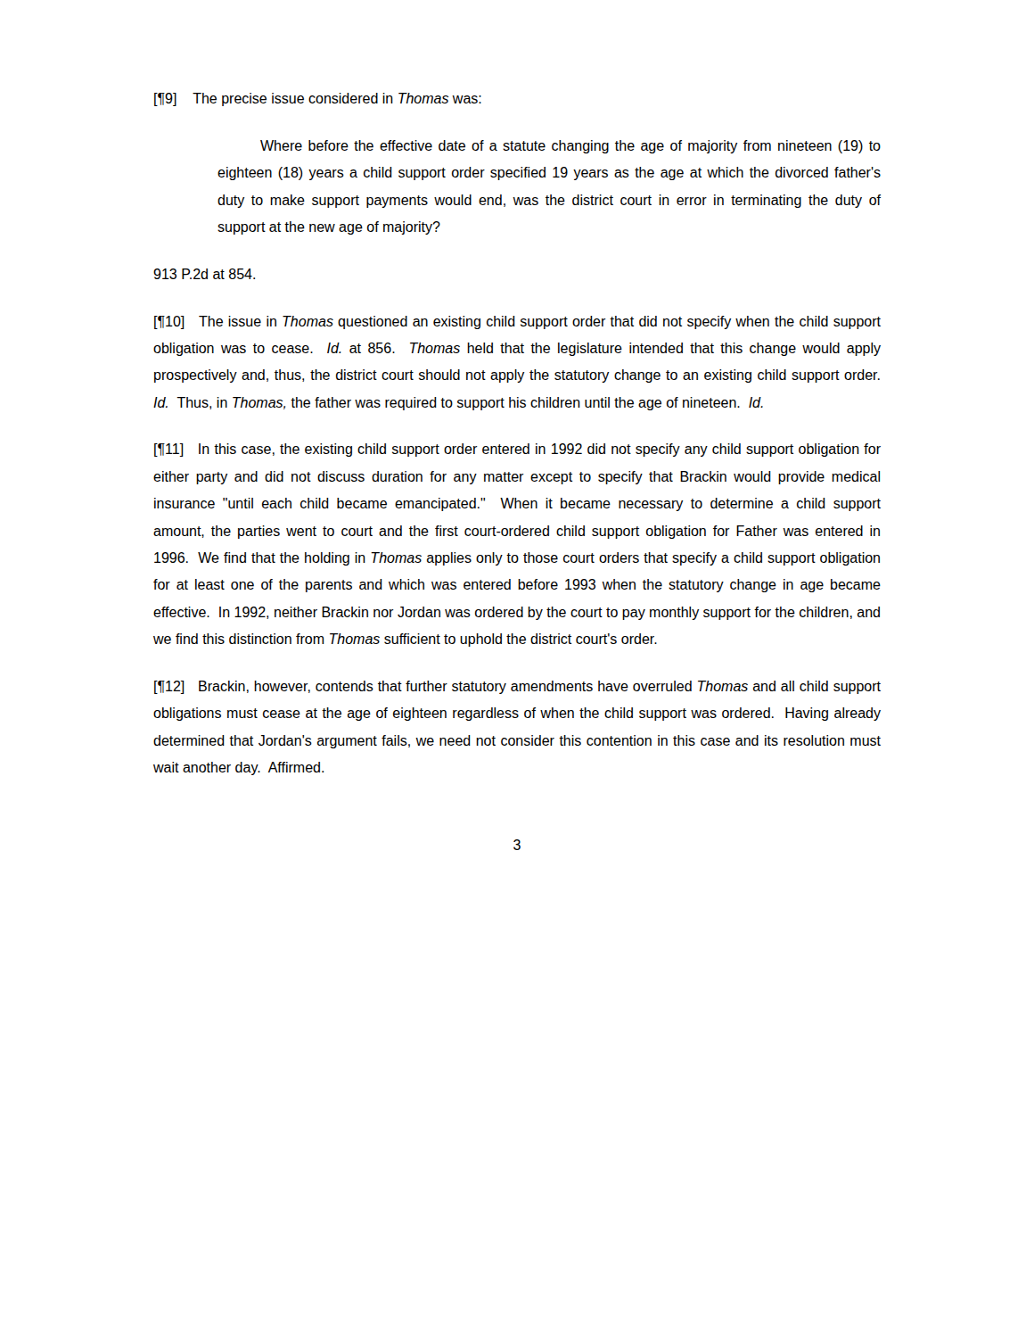[¶9] The precise issue considered in Thomas was:
Where before the effective date of a statute changing the age of majority from nineteen (19) to eighteen (18) years a child support order specified 19 years as the age at which the divorced father's duty to make support payments would end, was the district court in error in terminating the duty of support at the new age of majority?
913 P.2d at 854.
[¶10] The issue in Thomas questioned an existing child support order that did not specify when the child support obligation was to cease. Id. at 856. Thomas held that the legislature intended that this change would apply prospectively and, thus, the district court should not apply the statutory change to an existing child support order. Id. Thus, in Thomas, the father was required to support his children until the age of nineteen. Id.
[¶11] In this case, the existing child support order entered in 1992 did not specify any child support obligation for either party and did not discuss duration for any matter except to specify that Brackin would provide medical insurance "until each child became emancipated." When it became necessary to determine a child support amount, the parties went to court and the first court-ordered child support obligation for Father was entered in 1996. We find that the holding in Thomas applies only to those court orders that specify a child support obligation for at least one of the parents and which was entered before 1993 when the statutory change in age became effective. In 1992, neither Brackin nor Jordan was ordered by the court to pay monthly support for the children, and we find this distinction from Thomas sufficient to uphold the district court's order.
[¶12] Brackin, however, contends that further statutory amendments have overruled Thomas and all child support obligations must cease at the age of eighteen regardless of when the child support was ordered. Having already determined that Jordan's argument fails, we need not consider this contention in this case and its resolution must wait another day. Affirmed.
3